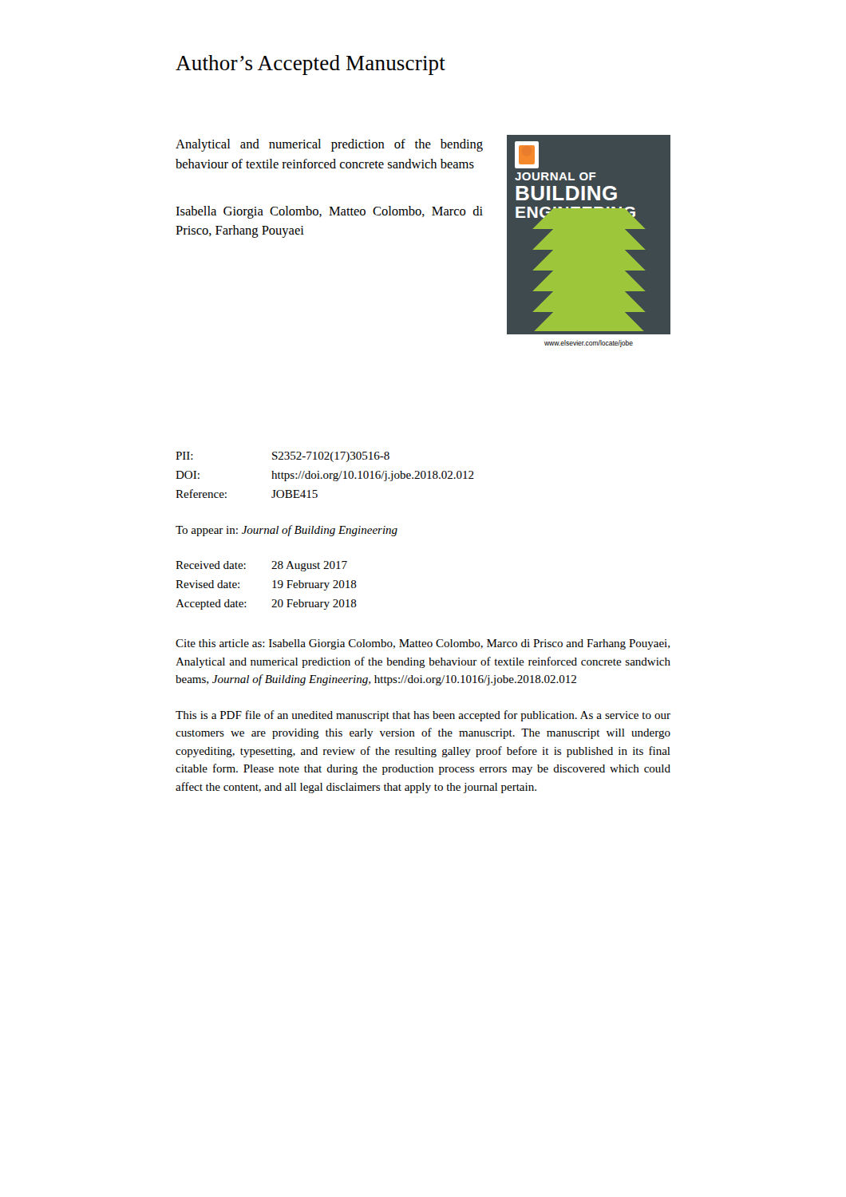Author’s Accepted Manuscript
Analytical and numerical prediction of the bending behaviour of textile reinforced concrete sandwich beams
Isabella Giorgia Colombo, Matteo Colombo, Marco di Prisco, Farhang Pouyaei
JOURNAL OF BUILDING ENGINEERING
www.elsevier.com/locate/jobe
| PII: | S2352-7102(17)30516-8 |
| DOI: | https://doi.org/10.1016/j.jobe.2018.02.012 |
| Reference: | JOBE415 |
To appear in: Journal of Building Engineering
| Received date: | 28 August 2017 |
| Revised date: | 19 February 2018 |
| Accepted date: | 20 February 2018 |
Cite this article as: Isabella Giorgia Colombo, Matteo Colombo, Marco di Prisco and Farhang Pouyaei, Analytical and numerical prediction of the bending behaviour of textile reinforced concrete sandwich beams, Journal of Building Engineering, https://doi.org/10.1016/j.jobe.2018.02.012
This is a PDF file of an unedited manuscript that has been accepted for publication. As a service to our customers we are providing this early version of the manuscript. The manuscript will undergo copyediting, typesetting, and review of the resulting galley proof before it is published in its final citable form. Please note that during the production process errors may be discovered which could affect the content, and all legal disclaimers that apply to the journal pertain.